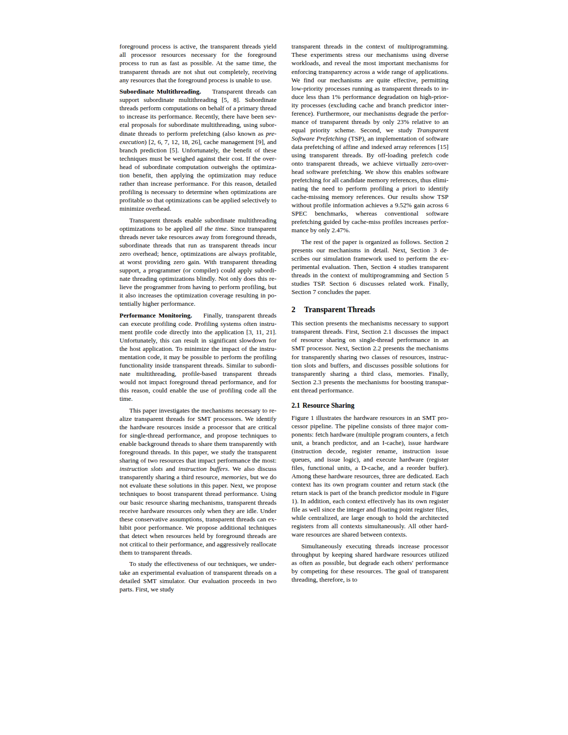foreground process is active, the transparent threads yield all processor resources necessary for the foreground process to run as fast as possible. At the same time, the transparent threads are not shut out completely, receiving any resources that the foreground process is unable to use.
Subordinate Multithreading. Transparent threads can support subordinate multithreading [5, 8]. Subordinate threads perform computations on behalf of a primary thread to increase its performance. Recently, there have been several proposals for subordinate multithreading, using subordinate threads to perform prefetching (also known as pre-execution) [2, 6, 7, 12, 18, 26], cache management [9], and branch prediction [5]. Unfortunately, the benefit of these techniques must be weighed against their cost. If the overhead of subordinate computation outweighs the optimization benefit, then applying the optimization may reduce rather than increase performance. For this reason, detailed profiling is necessary to determine when optimizations are profitable so that optimizations can be applied selectively to minimize overhead.
Transparent threads enable subordinate multithreading optimizations to be applied all the time. Since transparent threads never take resources away from foreground threads, subordinate threads that run as transparent threads incur zero overhead; hence, optimizations are always profitable, at worst providing zero gain. With transparent threading support, a programmer (or compiler) could apply subordinate threading optimizations blindly. Not only does this relieve the programmer from having to perform profiling, but it also increases the optimization coverage resulting in potentially higher performance.
Performance Monitoring. Finally, transparent threads can execute profiling code. Profiling systems often instrument profile code directly into the application [3, 11, 21]. Unfortunately, this can result in significant slowdown for the host application. To minimize the impact of the instrumentation code, it may be possible to perform the profiling functionality inside transparent threads. Similar to subordinate multithreading, profile-based transparent threads would not impact foreground thread performance, and for this reason, could enable the use of profiling code all the time.
This paper investigates the mechanisms necessary to realize transparent threads for SMT processors. We identify the hardware resources inside a processor that are critical for single-thread performance, and propose techniques to enable background threads to share them transparently with foreground threads. In this paper, we study the transparent sharing of two resources that impact performance the most: instruction slots and instruction buffers. We also discuss transparently sharing a third resource, memories, but we do not evaluate these solutions in this paper. Next, we propose techniques to boost transparent thread performance. Using our basic resource sharing mechanisms, transparent threads receive hardware resources only when they are idle. Under these conservative assumptions, transparent threads can exhibit poor performance. We propose additional techniques that detect when resources held by foreground threads are not critical to their performance, and aggressively reallocate them to transparent threads.
To study the effectiveness of our techniques, we undertake an experimental evaluation of transparent threads on a detailed SMT simulator. Our evaluation proceeds in two parts. First, we study
transparent threads in the context of multiprogramming. These experiments stress our mechanisms using diverse workloads, and reveal the most important mechanisms for enforcing transparency across a wide range of applications. We find our mechanisms are quite effective, permitting low-priority processes running as transparent threads to induce less than 1% performance degradation on high-priority processes (excluding cache and branch predictor interference). Furthermore, our mechanisms degrade the performance of transparent threads by only 23% relative to an equal priority scheme. Second, we study Transparent Software Prefetching (TSP), an implementation of software data prefetching of affine and indexed array references [15] using transparent threads. By off-loading prefetch code onto transparent threads, we achieve virtually zero-overhead software prefetching. We show this enables software prefetching for all candidate memory references, thus eliminating the need to perform profiling a priori to identify cache-missing memory references. Our results show TSP without profile information achieves a 9.52% gain across 6 SPEC benchmarks, whereas conventional software prefetching guided by cache-miss profiles increases performance by only 2.47%.
The rest of the paper is organized as follows. Section 2 presents our mechanisms in detail. Next, Section 3 describes our simulation framework used to perform the experimental evaluation. Then, Section 4 studies transparent threads in the context of multiprogramming and Section 5 studies TSP. Section 6 discusses related work. Finally, Section 7 concludes the paper.
2 Transparent Threads
This section presents the mechanisms necessary to support transparent threads. First, Section 2.1 discusses the impact of resource sharing on single-thread performance in an SMT processor. Next, Section 2.2 presents the mechanisms for transparently sharing two classes of resources, instruction slots and buffers, and discusses possible solutions for transparently sharing a third class, memories. Finally, Section 2.3 presents the mechanisms for boosting transparent thread performance.
2.1 Resource Sharing
Figure 1 illustrates the hardware resources in an SMT processor pipeline. The pipeline consists of three major components: fetch hardware (multiple program counters, a fetch unit, a branch predictor, and an I-cache), issue hardware (instruction decode, register rename, instruction issue queues, and issue logic), and execute hardware (register files, functional units, a D-cache, and a reorder buffer). Among these hardware resources, three are dedicated. Each context has its own program counter and return stack (the return stack is part of the branch predictor module in Figure 1). In addition, each context effectively has its own register file as well since the integer and floating point register files, while centralized, are large enough to hold the architected registers from all contexts simultaneously. All other hardware resources are shared between contexts.
Simultaneously executing threads increase processor throughput by keeping shared hardware resources utilized as often as possible, but degrade each others' performance by competing for these resources. The goal of transparent threading, therefore, is to